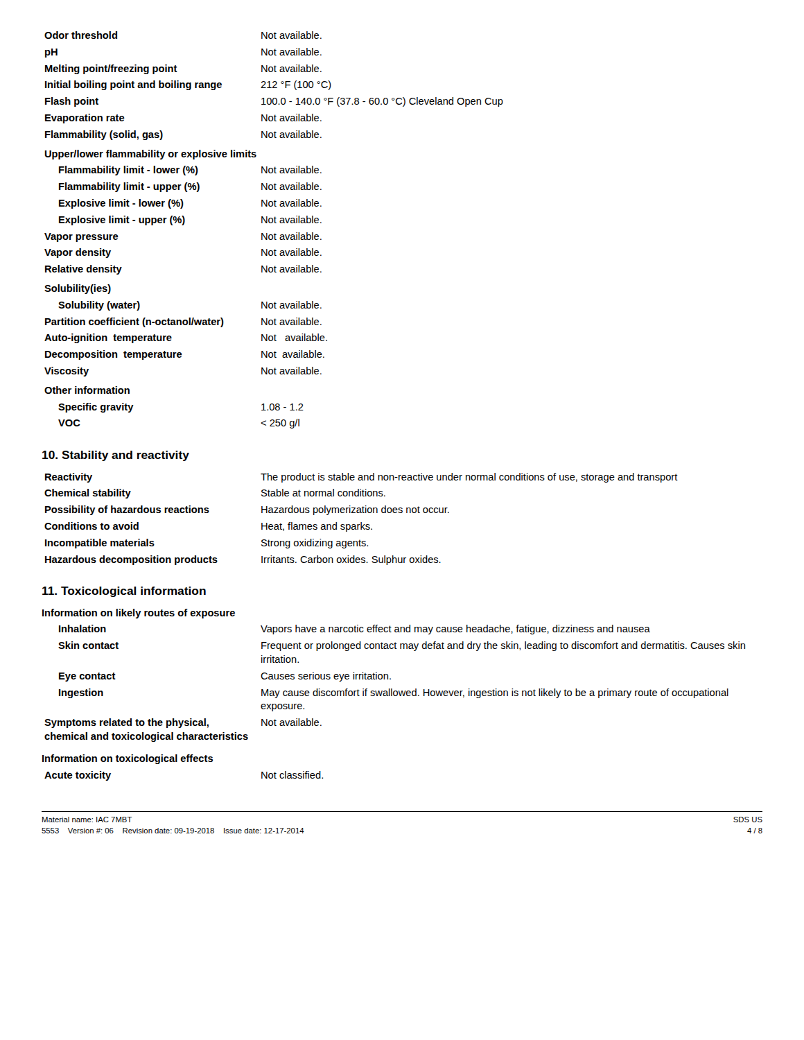| Odor threshold | Not available. |
| pH | Not available. |
| Melting point/freezing point | Not available. |
| Initial boiling point and boiling range | 212 °F (100 °C) |
| Flash point | 100.0 - 140.0 °F (37.8 - 60.0 °C) Cleveland Open Cup |
| Evaporation rate | Not available. |
| Flammability (solid, gas) | Not available. |
| Upper/lower flammability or explosive limits |
| Flammability limit - lower (%) | Not available. |
| Flammability limit - upper (%) | Not available. |
| Explosive limit - lower (%) | Not available. |
| Explosive limit - upper (%) | Not available. |
| Vapor pressure | Not available. |
| Vapor density | Not available. |
| Relative density | Not available. |
| Solubility(ies) |
| Solubility (water) | Not available. |
| Partition coefficient (n-octanol/water) | Not available. |
| Auto-ignition temperature | Not available. |
| Decomposition temperature | Not available. |
| Viscosity | Not available. |
| Other information |
| Specific gravity | 1.08 - 1.2 |
| VOC | < 250 g/l |
10. Stability and reactivity
| Reactivity | The product is stable and non-reactive under normal conditions of use, storage and transport |
| Chemical stability | Stable at normal conditions. |
| Possibility of hazardous reactions | Hazardous polymerization does not occur. |
| Conditions to avoid | Heat, flames and sparks. |
| Incompatible materials | Strong oxidizing agents. |
| Hazardous decomposition products | Irritants. Carbon oxides. Sulphur oxides. |
11. Toxicological information
Information on likely routes of exposure
| Inhalation | Vapors have a narcotic effect and may cause headache, fatigue, dizziness and nausea |
| Skin contact | Frequent or prolonged contact may defat and dry the skin, leading to discomfort and dermatitis. Causes skin irritation. |
| Eye contact | Causes serious eye irritation. |
| Ingestion | May cause discomfort if swallowed. However, ingestion is not likely to be a primary route of occupational exposure. |
| Symptoms related to the physical, chemical and toxicological characteristics | Not available. |
Information on toxicological effects
| Acute toxicity | Not classified. |
Material name: IAC 7MBT
5553 Version #: 06 Revision date: 09-19-2018 Issue date: 12-17-2014
SDS US
4 / 8